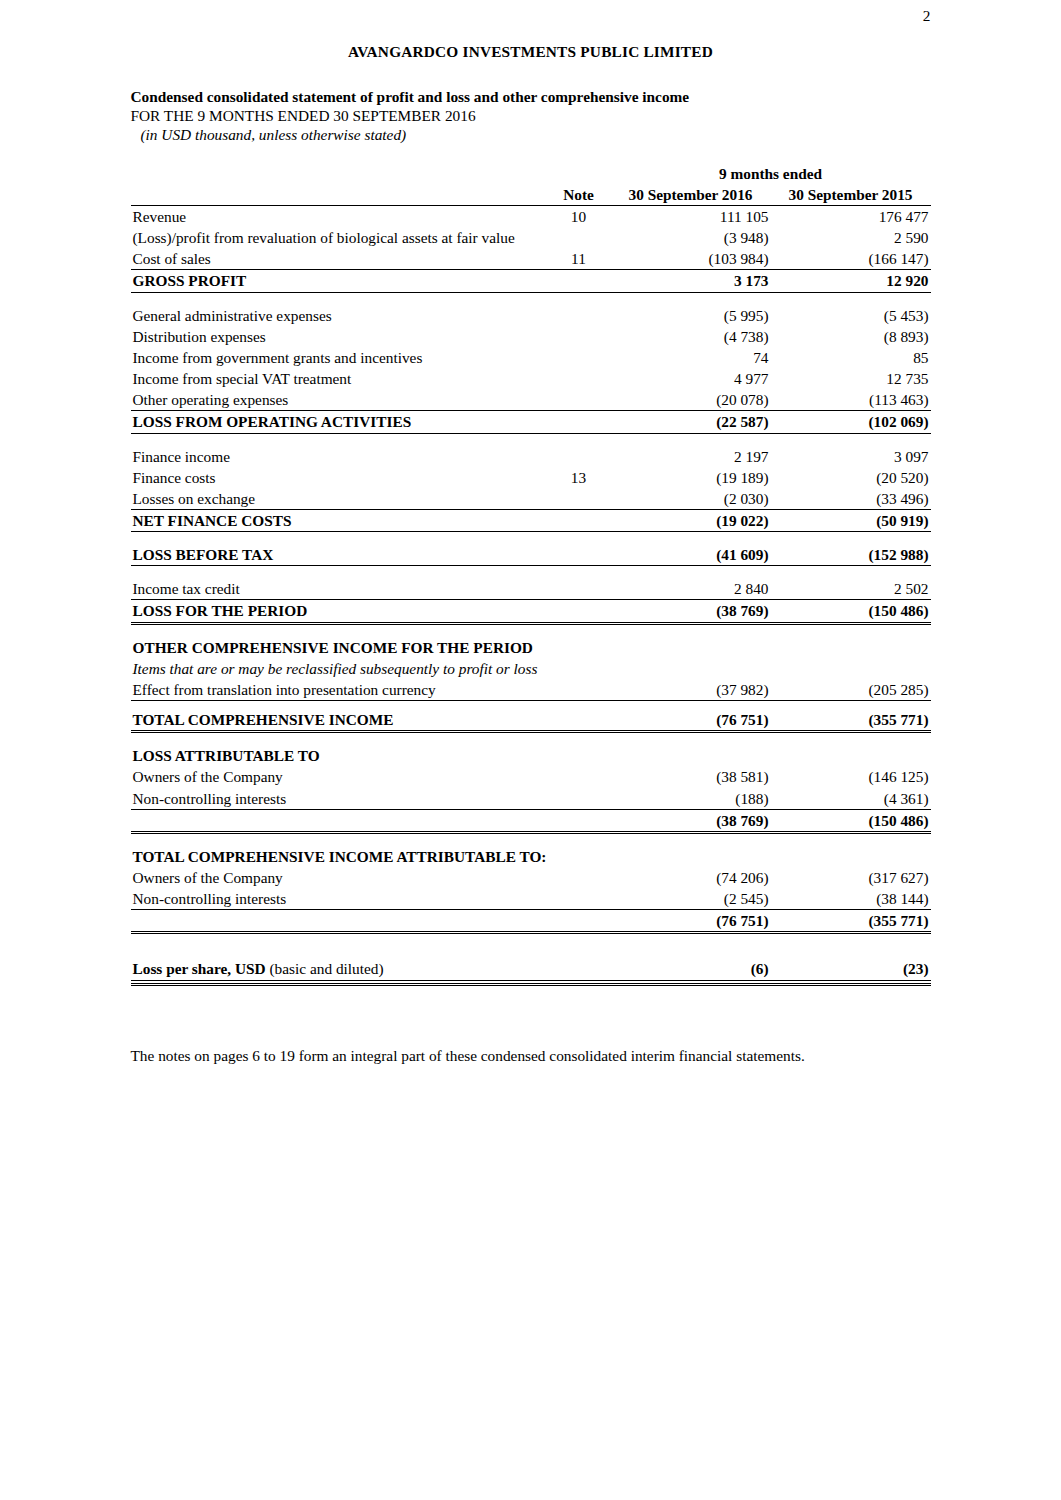2
AVANGARDCO INVESTMENTS PUBLIC LIMITED
Condensed consolidated statement of profit and loss and other comprehensive income
FOR THE 9 MONTHS ENDED 30 SEPTEMBER 2016
(in USD thousand, unless otherwise stated)
| | | 9 months ended |
| --- | --- | --- |
| | Note | 30 September 2016 | 30 September 2015 |
| Revenue | 10 | 111 105 | 176 477 |
| (Loss)/profit from revaluation of biological assets at fair value | | (3 948) | 2 590 |
| Cost of sales | 11 | (103 984) | (166 147) |
| GROSS PROFIT | | 3 173 | 12 920 |
| General administrative expenses | | (5 995) | (5 453) |
| Distribution expenses | | (4 738) | (8 893) |
| Income from government grants and incentives | | 74 | 85 |
| Income from special VAT treatment | | 4 977 | 12 735 |
| Other operating expenses | | (20 078) | (113 463) |
| LOSS FROM OPERATING ACTIVITIES | | (22 587) | (102 069) |
| Finance income | | 2 197 | 3 097 |
| Finance costs | 13 | (19 189) | (20 520) |
| Losses on exchange | | (2 030) | (33 496) |
| NET FINANCE COSTS | | (19 022) | (50 919) |
| LOSS BEFORE TAX | | (41 609) | (152 988) |
| Income tax credit | | 2 840 | 2 502 |
| LOSS FOR THE PERIOD | | (38 769) | (150 486) |
| OTHER COMPREHENSIVE INCOME FOR THE PERIOD |
| Items that are or may be reclassified subsequently to profit or loss |
| Effect from translation into presentation currency | | (37 982) | (205 285) |
| TOTAL COMPREHENSIVE INCOME | | (76 751) | (355 771) |
| LOSS ATTRIBUTABLE TO |
| Owners of the Company | | (38 581) | (146 125) |
| Non-controlling interests | | (188) | (4 361) |
| | | (38 769) | (150 486) |
| TOTAL COMPREHENSIVE INCOME ATTRIBUTABLE TO: |
| Owners of the Company | | (74 206) | (317 627) |
| Non-controlling interests | | (2 545) | (38 144) |
| | | (76 751) | (355 771) |
| Loss per share, USD (basic and diluted) | | (6) | (23) |
The notes on pages 6 to 19 form an integral part of these condensed consolidated interim financial statements.